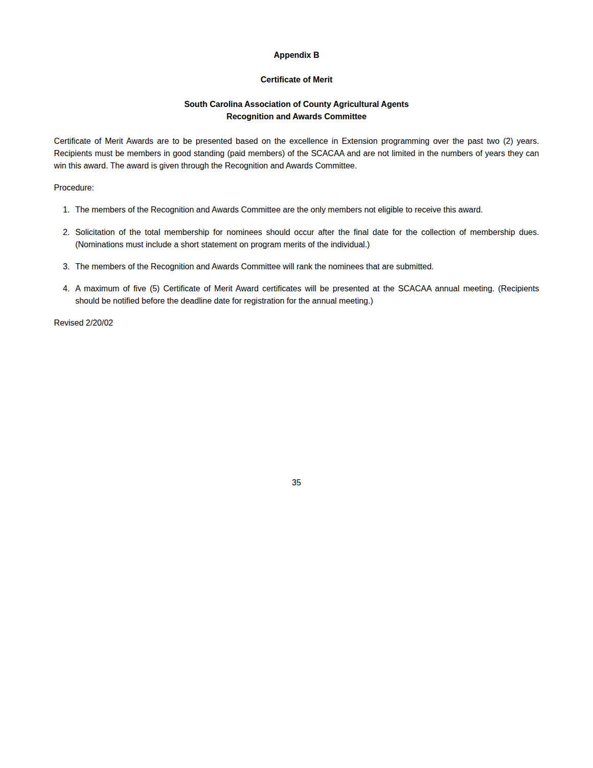Appendix B
Certificate of Merit
South Carolina Association of County Agricultural Agents
Recognition and Awards Committee
Certificate of Merit Awards are to be presented based on the excellence in Extension programming over the past two (2) years. Recipients must be members in good standing (paid members) of the SCACAA and are not limited in the numbers of years they can win this award. The award is given through the Recognition and Awards Committee.
Procedure:
The members of the Recognition and Awards Committee are the only members not eligible to receive this award.
Solicitation of the total membership for nominees should occur after the final date for the collection of membership dues. (Nominations must include a short statement on program merits of the individual.)
The members of the Recognition and Awards Committee will rank the nominees that are submitted.
A maximum of five (5) Certificate of Merit Award certificates will be presented at the SCACAA annual meeting. (Recipients should be notified before the deadline date for registration for the annual meeting.)
Revised 2/20/02
35